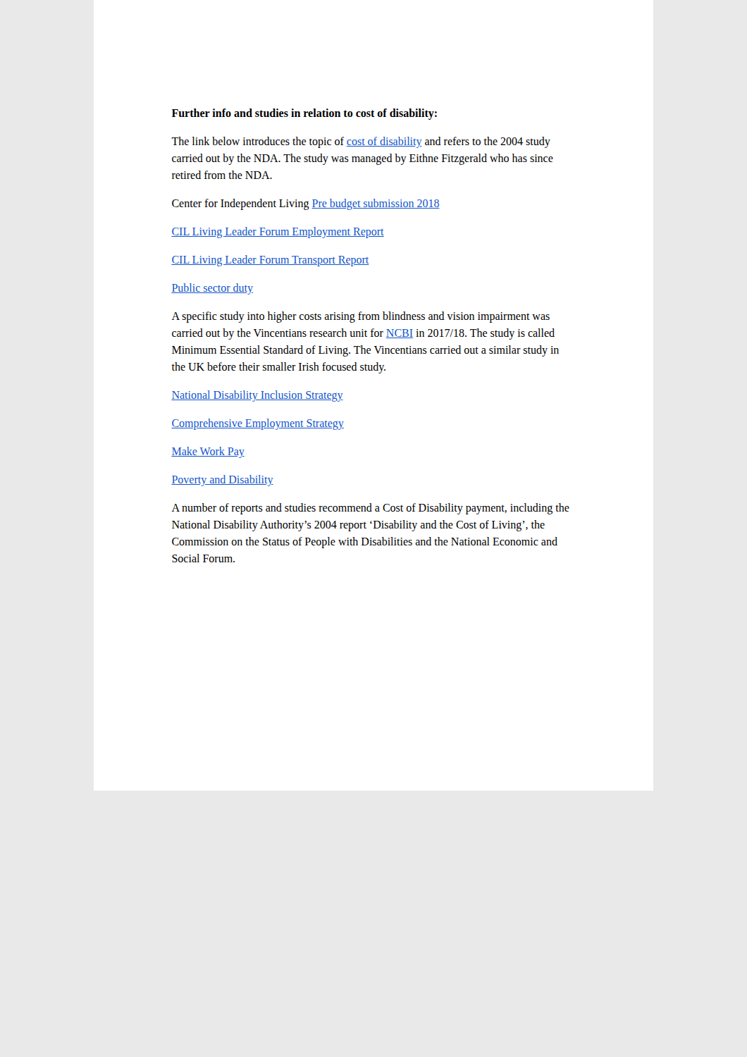Further info and studies in relation to cost of disability:
The link below introduces the topic of cost of disability and refers to the 2004 study carried out by the NDA. The study was managed by Eithne Fitzgerald who has since retired from the NDA.
Center for Independent Living Pre budget submission 2018
CIL Living Leader Forum Employment Report
CIL Living Leader Forum Transport Report
Public sector duty
A specific study into higher costs arising from blindness and vision impairment was carried out by the Vincentians research unit for NCBI in 2017/18. The study is called Minimum Essential Standard of Living. The Vincentians carried out a similar study in the UK before their smaller Irish focused study.
National Disability Inclusion Strategy
Comprehensive Employment Strategy
Make Work Pay
Poverty and Disability
A number of reports and studies recommend a Cost of Disability payment, including the National Disability Authority’s 2004 report ‘Disability and the Cost of Living’, the Commission on the Status of People with Disabilities and the National Economic and Social Forum.